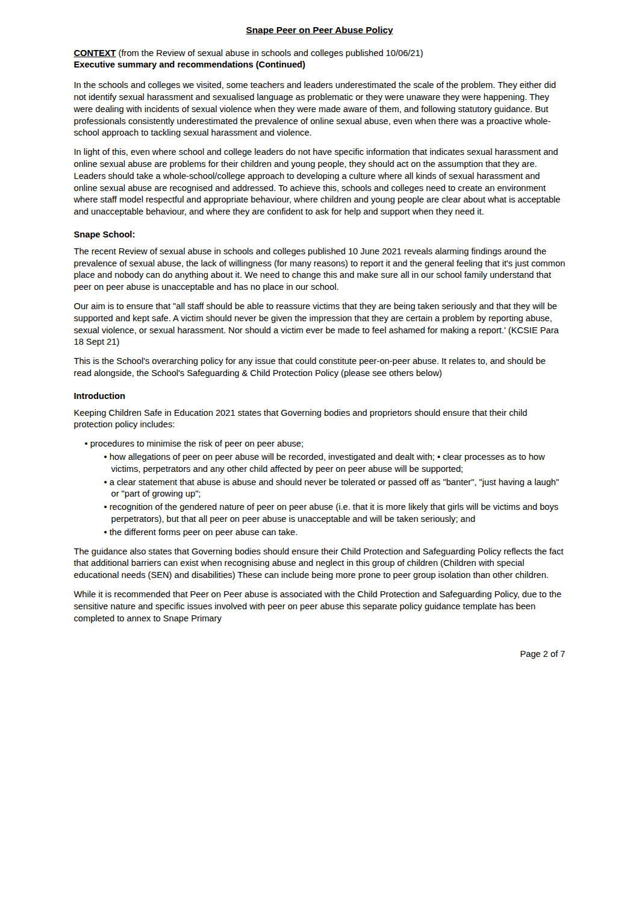Snape Peer on Peer Abuse Policy
CONTEXT (from the Review of sexual abuse in schools and colleges published 10/06/21)
Executive summary and recommendations (Continued)
In the schools and colleges we visited, some teachers and leaders underestimated the scale of the problem. They either did not identify sexual harassment and sexualised language as problematic or they were unaware they were happening. They were dealing with incidents of sexual violence when they were made aware of them, and following statutory guidance. But professionals consistently underestimated the prevalence of online sexual abuse, even when there was a proactive whole-school approach to tackling sexual harassment and violence.
In light of this, even where school and college leaders do not have specific information that indicates sexual harassment and online sexual abuse are problems for their children and young people, they should act on the assumption that they are. Leaders should take a whole-school/college approach to developing a culture where all kinds of sexual harassment and online sexual abuse are recognised and addressed. To achieve this, schools and colleges need to create an environment where staff model respectful and appropriate behaviour, where children and young people are clear about what is acceptable and unacceptable behaviour, and where they are confident to ask for help and support when they need it.
Snape School:
The recent Review of sexual abuse in schools and colleges published 10 June 2021 reveals alarming findings around the prevalence of sexual abuse, the lack of willingness (for many reasons) to report it and the general feeling that it's just common place and nobody can do anything about it. We need to change this and make sure all in our school family understand that peer on peer abuse is unacceptable and has no place in our school.
Our aim is to ensure that "all staff should be able to reassure victims that they are being taken seriously and that they will be supported and kept safe. A victim should never be given the impression that they are certain a problem by reporting abuse, sexual violence, or sexual harassment. Nor should a victim ever be made to feel ashamed for making a report.' (KCSIE Para 18 Sept 21)
This is the School's overarching policy for any issue that could constitute peer-on-peer abuse. It relates to, and should be read alongside, the School's Safeguarding & Child Protection Policy (please see others below)
Introduction
Keeping Children Safe in Education 2021 states that Governing bodies and proprietors should ensure that their child protection policy includes:
• procedures to minimise the risk of peer on peer abuse;
• how allegations of peer on peer abuse will be recorded, investigated and dealt with; • clear processes as to how victims, perpetrators and any other child affected by peer on peer abuse will be supported;
• a clear statement that abuse is abuse and should never be tolerated or passed off as "banter", "just having a laugh" or "part of growing up";
• recognition of the gendered nature of peer on peer abuse (i.e. that it is more likely that girls will be victims and boys perpetrators), but that all peer on peer abuse is unacceptable and will be taken seriously; and
• the different forms peer on peer abuse can take.
The guidance also states that Governing bodies should ensure their Child Protection and Safeguarding Policy reflects the fact that additional barriers can exist when recognising abuse and neglect in this group of children (Children with special educational needs (SEN) and disabilities) These can include being more prone to peer group isolation than other children.
While it is recommended that Peer on Peer abuse is associated with the Child Protection and Safeguarding Policy, due to the sensitive nature and specific issues involved with peer on peer abuse this separate policy guidance template has been completed to annex to Snape Primary
Page 2 of 7